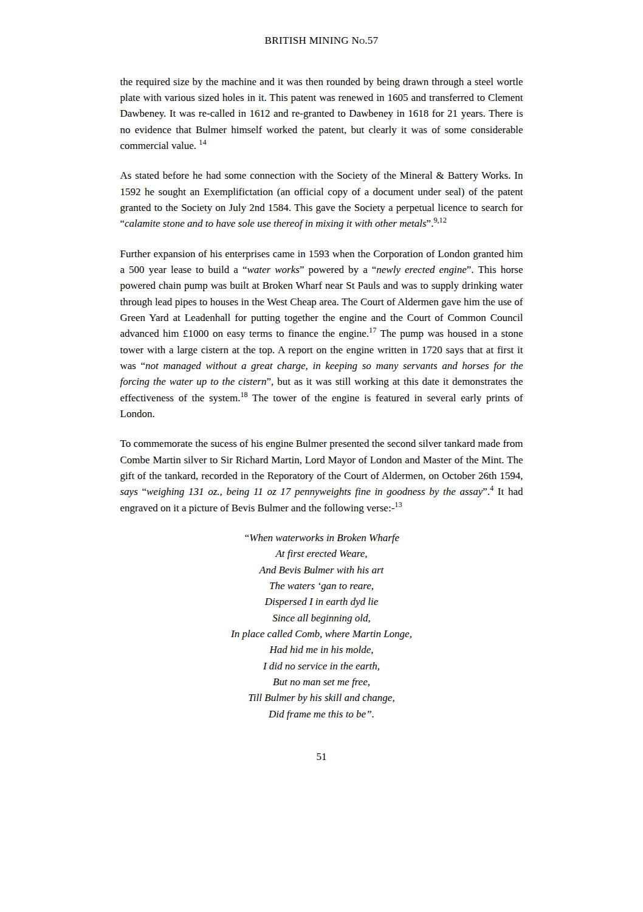BRITISH MINING No.57
the required size by the machine and it was then rounded by being drawn through a steel wortle plate with various sized holes in it. This patent was renewed in 1605 and transferred to Clement Dawbeney. It was re-called in 1612 and re-granted to Dawbeney in 1618 for 21 years. There is no evidence that Bulmer himself worked the patent, but clearly it was of some considerable commercial value. 14
As stated before he had some connection with the Society of the Mineral & Battery Works. In 1592 he sought an Exemplifictation (an official copy of a document under seal) of the patent granted to the Society on July 2nd 1584. This gave the Society a perpetual licence to search for “calamite stone and to have sole use thereof in mixing it with other metals”.9,12
Further expansion of his enterprises came in 1593 when the Corporation of London granted him a 500 year lease to build a “water works” powered by a “newly erected engine”. This horse powered chain pump was built at Broken Wharf near St Pauls and was to supply drinking water through lead pipes to houses in the West Cheap area. The Court of Aldermen gave him the use of Green Yard at Leadenhall for putting together the engine and the Court of Common Council advanced him £1000 on easy terms to finance the engine.17 The pump was housed in a stone tower with a large cistern at the top. A report on the engine written in 1720 says that at first it was “not managed without a great charge, in keeping so many servants and horses for the forcing the water up to the cistern”, but as it was still working at this date it demonstrates the effectiveness of the system.18 The tower of the engine is featured in several early prints of London.
To commemorate the sucess of his engine Bulmer presented the second silver tankard made from Combe Martin silver to Sir Richard Martin, Lord Mayor of London and Master of the Mint. The gift of the tankard, recorded in the Reporatory of the Court of Aldermen, on October 26th 1594, says “weighing 131 oz., being 11 oz 17 pennyweights fine in goodness by the assay”.4 It had engraved on it a picture of Bevis Bulmer and the following verse:-13
“When waterworks in Broken Wharfe
At first erected Weare,
And Bevis Bulmer with his art
The waters ‘gan to reare,
Dispersed I in earth dyd lie
Since all beginning old,
In place called Comb, where Martin Longe,
Had hid me in his molde,
I did no service in the earth,
But no man set me free,
Till Bulmer by his skill and change,
Did frame me this to be”.
51